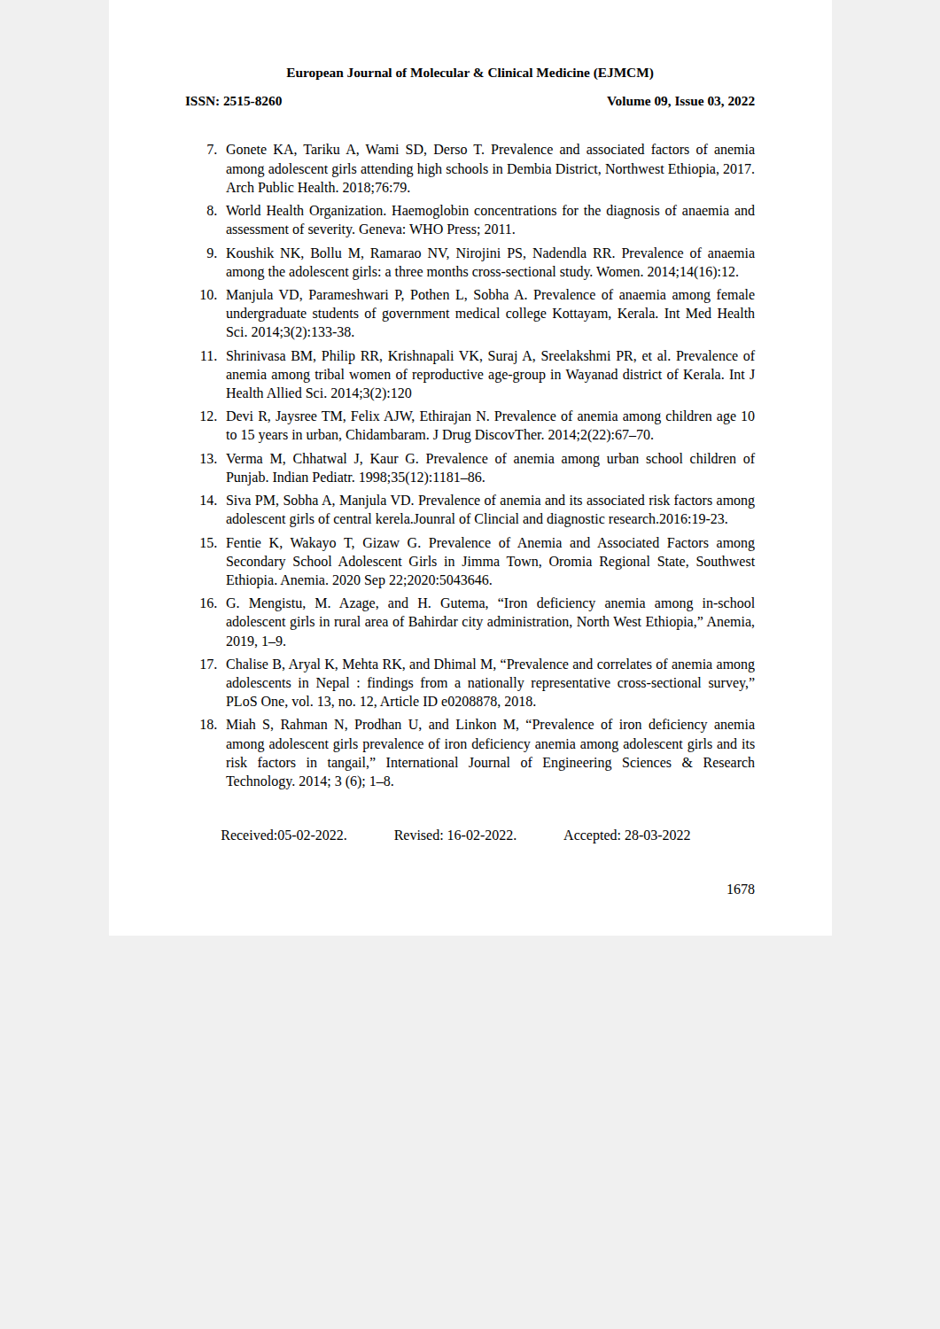European Journal of Molecular & Clinical Medicine (EJMCM)
ISSN: 2515-8260 Volume 09, Issue 03, 2022
Gonete KA, Tariku A, Wami SD, Derso T. Prevalence and associated factors of anemia among adolescent girls attending high schools in Dembia District, Northwest Ethiopia, 2017. Arch Public Health. 2018;76:79.
World Health Organization. Haemoglobin concentrations for the diagnosis of anaemia and assessment of severity. Geneva: WHO Press; 2011.
Koushik NK, Bollu M, Ramarao NV, Nirojini PS, Nadendla RR. Prevalence of anaemia among the adolescent girls: a three months cross-sectional study. Women. 2014;14(16):12.
Manjula VD, Parameshwari P, Pothen L, Sobha A. Prevalence of anaemia among female undergraduate students of government medical college Kottayam, Kerala. Int Med Health Sci. 2014;3(2):133-38.
Shrinivasa BM, Philip RR, Krishnapali VK, Suraj A, Sreelakshmi PR, et al. Prevalence of anemia among tribal women of reproductive age-group in Wayanad district of Kerala. Int J Health Allied Sci. 2014;3(2):120
Devi R, Jaysree TM, Felix AJW, Ethirajan N. Prevalence of anemia among children age 10 to 15 years in urban, Chidambaram. J Drug DiscovTher. 2014;2(22):67–70.
Verma M, Chhatwal J, Kaur G. Prevalence of anemia among urban school children of Punjab. Indian Pediatr. 1998;35(12):1181–86.
Siva PM, Sobha A, Manjula VD. Prevalence of anemia and its associated risk factors among adolescent girls of central kerela.Jounral of Clincial and diagnostic research.2016:19-23.
Fentie K, Wakayo T, Gizaw G. Prevalence of Anemia and Associated Factors among Secondary School Adolescent Girls in Jimma Town, Oromia Regional State, Southwest Ethiopia. Anemia. 2020 Sep 22;2020:5043646.
G. Mengistu, M. Azage, and H. Gutema, “Iron deficiency anemia among in-school adolescent girls in rural area of Bahirdar city administration, North West Ethiopia,” Anemia, 2019, 1–9.
Chalise B, Aryal K, Mehta RK, and Dhimal M, “Prevalence and correlates of anemia among adolescents in Nepal : findings from a nationally representative cross-sectional survey,” PLoS One, vol. 13, no. 12, Article ID e0208878, 2018.
Miah S, Rahman N, Prodhan U, and Linkon M, “Prevalence of iron deficiency anemia among adolescent girls prevalence of iron deficiency anemia among adolescent girls and its risk factors in tangail,” International Journal of Engineering Sciences & Research Technology. 2014; 3 (6); 1–8.
Received:05-02-2022. Revised: 16-02-2022. Accepted: 28-03-2022
1678